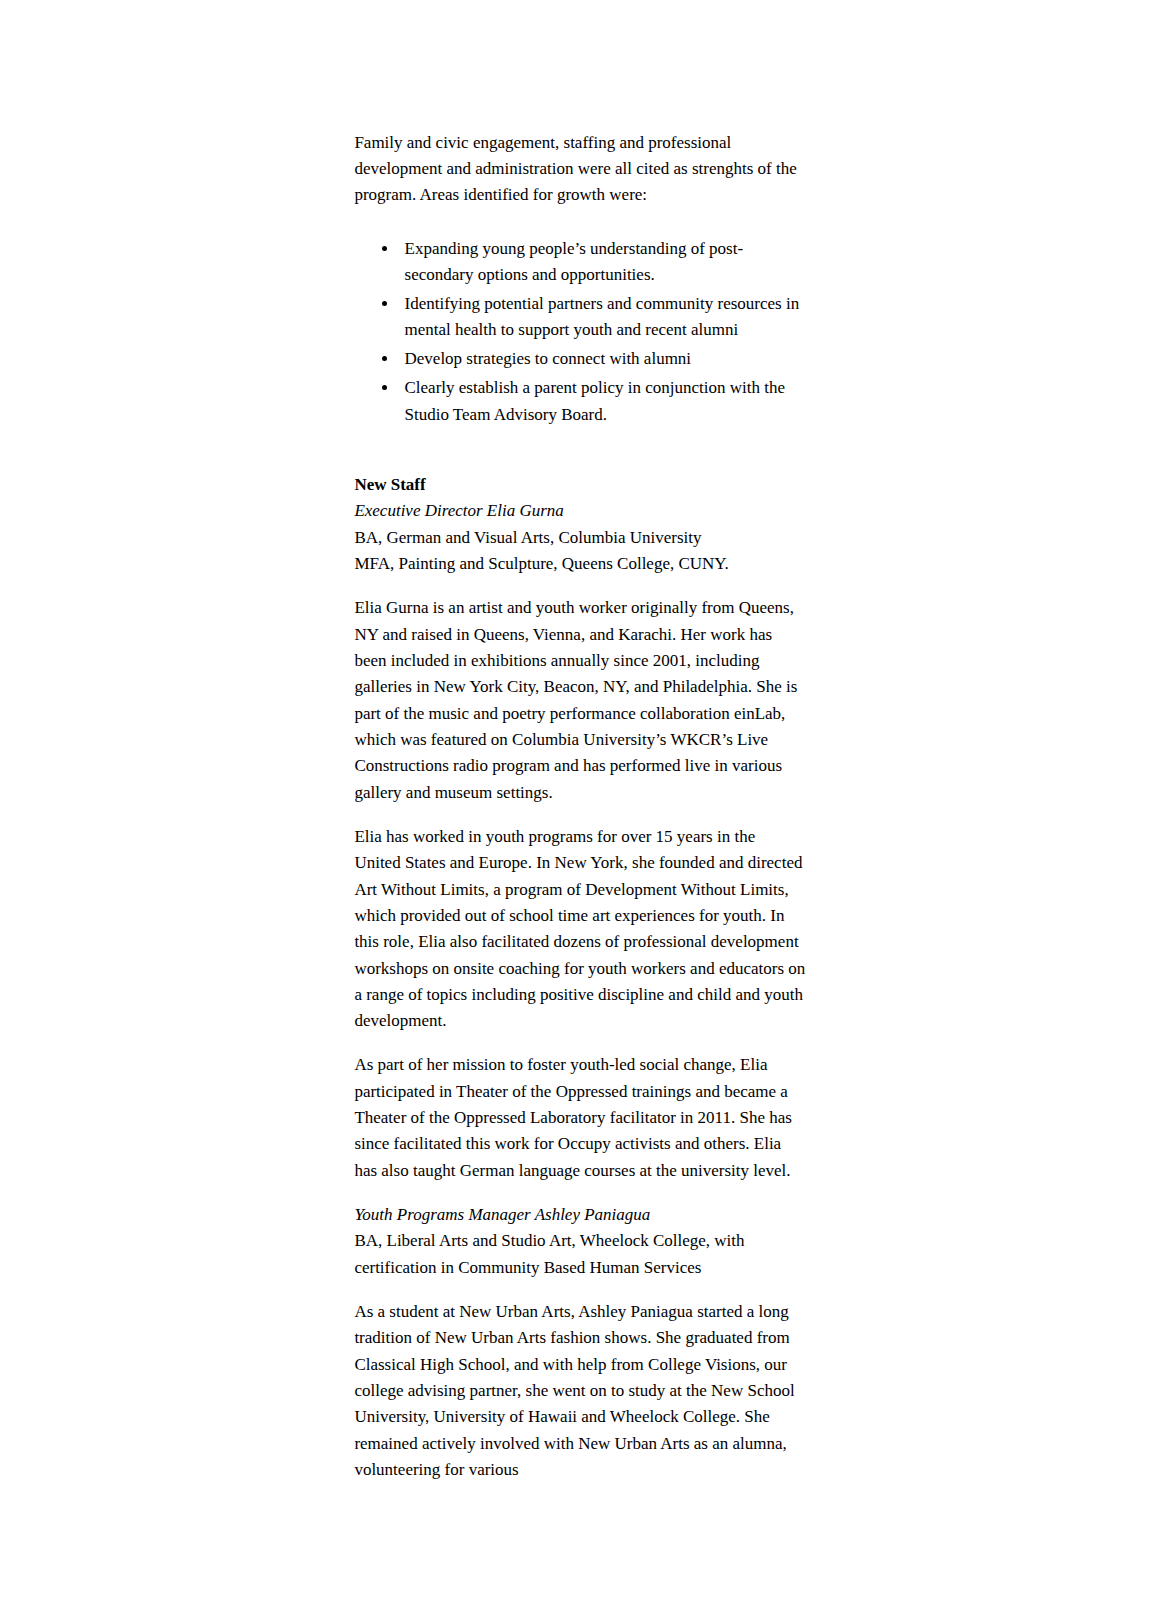Family and civic engagement, staffing and professional development and administration were all cited as strenghts of the program. Areas identified for growth were:
Expanding young people’s understanding of post-secondary options and opportunities.
Identifying potential partners and community resources in mental health to support youth and recent alumni
Develop strategies to connect with alumni
Clearly establish a parent policy in conjunction with the Studio Team Advisory Board.
New Staff
Executive Director Elia Gurna
BA, German and Visual Arts, Columbia University
MFA, Painting and Sculpture, Queens College, CUNY.
Elia Gurna is an artist and youth worker originally from Queens, NY and raised in Queens, Vienna, and Karachi. Her work has been included in exhibitions annually since 2001, including galleries in New York City, Beacon, NY, and Philadelphia. She is part of the music and poetry performance collaboration einLab, which was featured on Columbia University’s WKCR’s Live Constructions radio program and has performed live in various gallery and museum settings.
Elia has worked in youth programs for over 15 years in the United States and Europe. In New York, she founded and directed Art Without Limits, a program of Development Without Limits, which provided out of school time art experiences for youth. In this role, Elia also facilitated dozens of professional development workshops on onsite coaching for youth workers and educators on a range of topics including positive discipline and child and youth development.
As part of her mission to foster youth-led social change, Elia participated in Theater of the Oppressed trainings and became a Theater of the Oppressed Laboratory facilitator in 2011. She has since facilitated this work for Occupy activists and others. Elia has also taught German language courses at the university level.
Youth Programs Manager Ashley Paniagua
BA, Liberal Arts and Studio Art, Wheelock College, with certification in Community Based Human Services
As a student at New Urban Arts, Ashley Paniagua started a long tradition of New Urban Arts fashion shows. She graduated from Classical High School, and with help from College Visions, our college advising partner, she went on to study at the New School University, University of Hawaii and Wheelock College. She remained actively involved with New Urban Arts as an alumna, volunteering for various